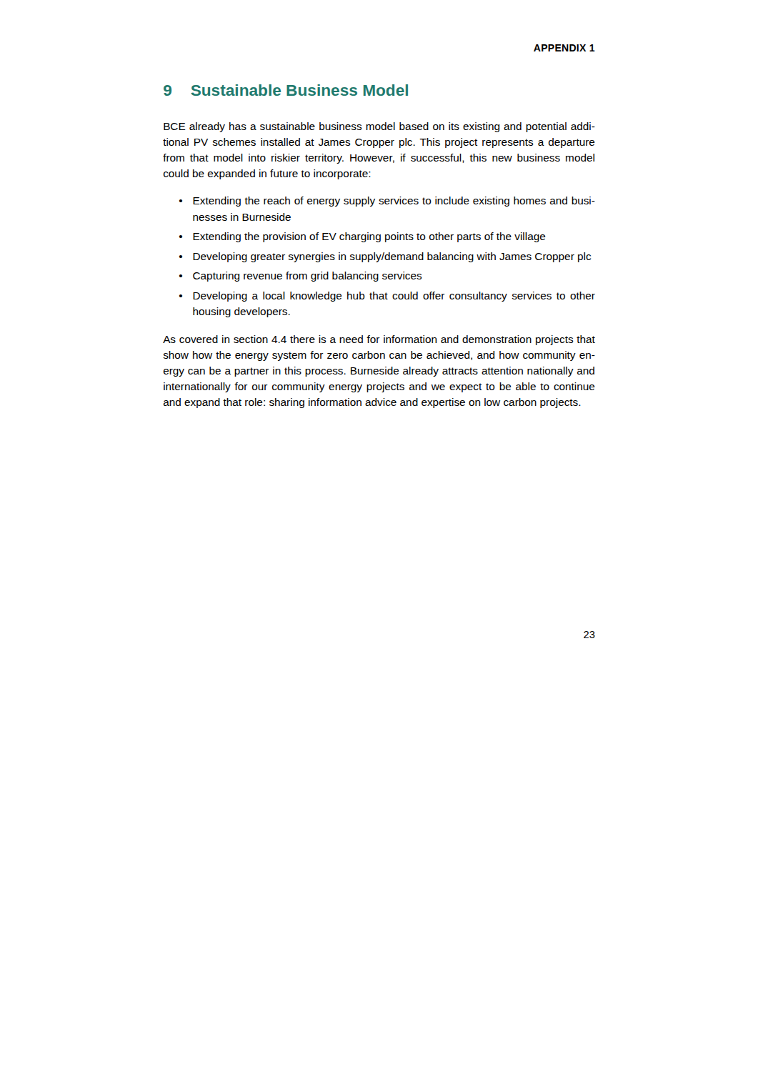APPENDIX 1
9 Sustainable Business Model
BCE already has a sustainable business model based on its existing and potential additional PV schemes installed at James Cropper plc. This project represents a departure from that model into riskier territory. However, if successful, this new business model could be expanded in future to incorporate:
Extending the reach of energy supply services to include existing homes and businesses in Burneside
Extending the provision of EV charging points to other parts of the village
Developing greater synergies in supply/demand balancing with James Cropper plc
Capturing revenue from grid balancing services
Developing a local knowledge hub that could offer consultancy services to other housing developers.
As covered in section 4.4 there is a need for information and demonstration projects that show how the energy system for zero carbon can be achieved, and how community energy can be a partner in this process. Burneside already attracts attention nationally and internationally for our community energy projects and we expect to be able to continue and expand that role: sharing information advice and expertise on low carbon projects.
23